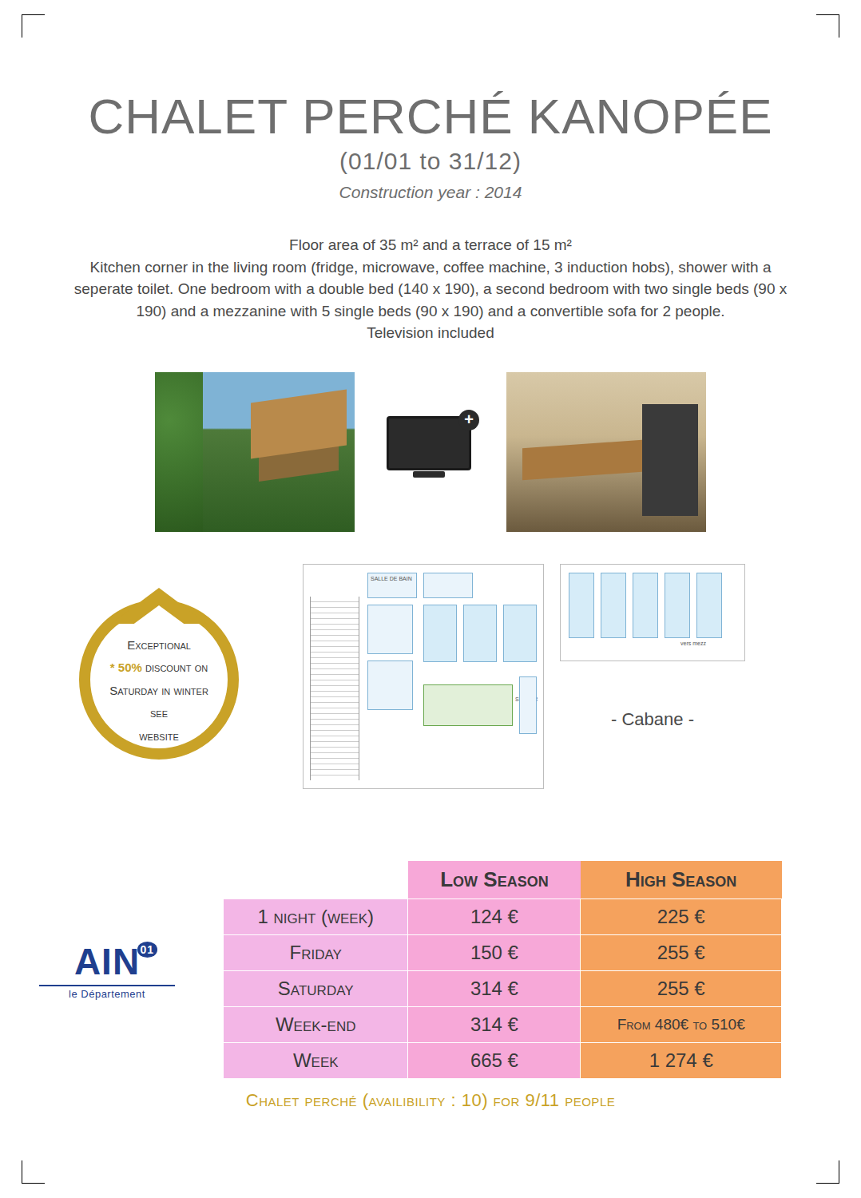Chalet Perché Kanopée
(01/01 to 31/12)
Construction year : 2014
Floor area of 35 m² and a terrace of 15 m²
Kitchen corner in the living room (fridge, microwave, coffee machine, 3 induction hobs), shower with a seperate toilet. One bedroom with a double bed (140 x 190), a second bedroom with two single beds (90 x 190) and a mezzanine with 5 single beds (90 x 190) and a convertible sofa for 2 people.
Television included
+
Offer
Exceptional
* 50% discount on
Saturday in winter see
website
SALLE DE BAIN
SEJOUR
vers mezz
- Cabane -
AIN01
le Département
| | Low Season | High Season |
| --- | --- | --- |
| 1 night (week) | 124 € | 225 € |
| Friday | 150 € | 255 € |
| Saturday | 314 € | 255 € |
| Week-end | 314 € | From 480€ to 510€ |
| Week | 665 € | 1 274 € |
Chalet perché (availibility : 10) for 9/11 people